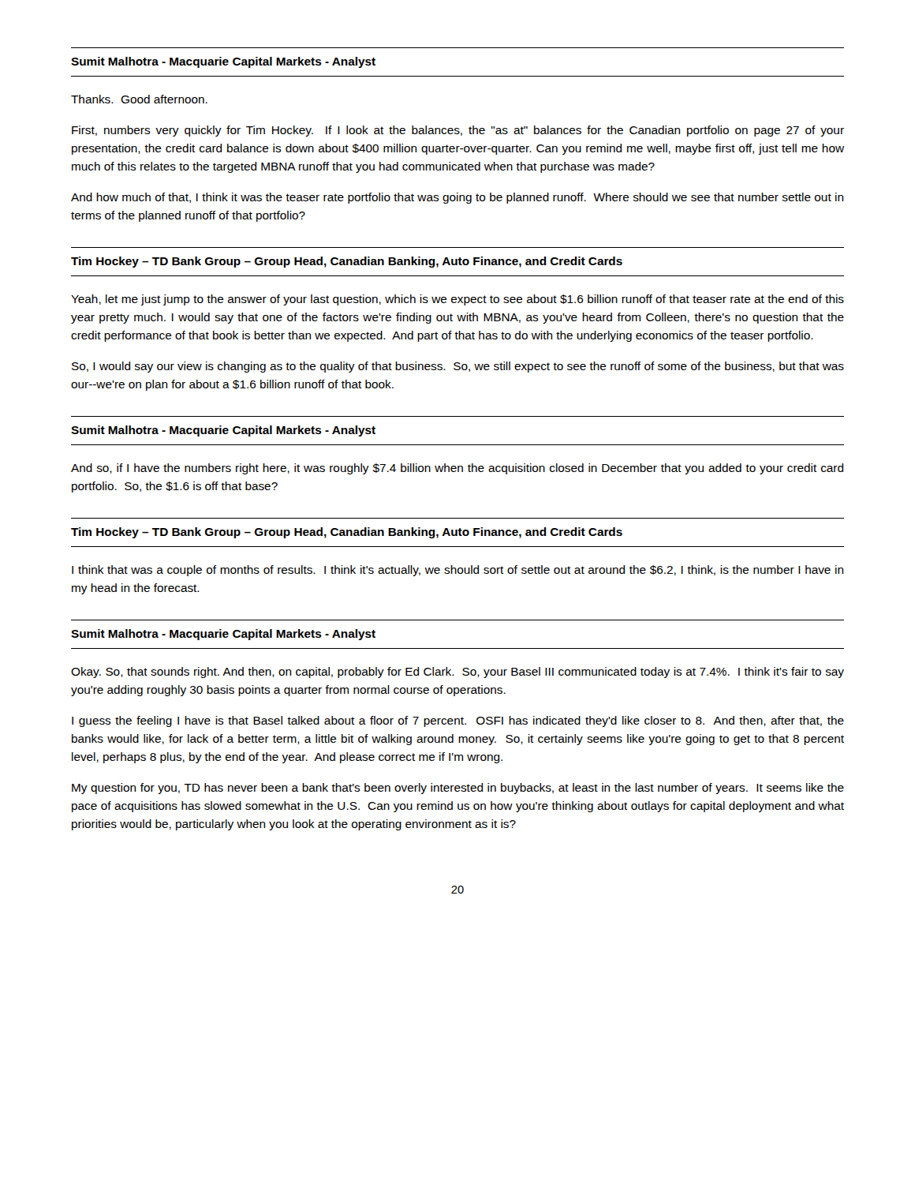Sumit Malhotra - Macquarie Capital Markets - Analyst
Thanks. Good afternoon.
First, numbers very quickly for Tim Hockey. If I look at the balances, the "as at" balances for the Canadian portfolio on page 27 of your presentation, the credit card balance is down about $400 million quarter-over-quarter. Can you remind me well, maybe first off, just tell me how much of this relates to the targeted MBNA runoff that you had communicated when that purchase was made?
And how much of that, I think it was the teaser rate portfolio that was going to be planned runoff. Where should we see that number settle out in terms of the planned runoff of that portfolio?
Tim Hockey – TD Bank Group – Group Head, Canadian Banking, Auto Finance, and Credit Cards
Yeah, let me just jump to the answer of your last question, which is we expect to see about $1.6 billion runoff of that teaser rate at the end of this year pretty much. I would say that one of the factors we're finding out with MBNA, as you've heard from Colleen, there's no question that the credit performance of that book is better than we expected. And part of that has to do with the underlying economics of the teaser portfolio.
So, I would say our view is changing as to the quality of that business. So, we still expect to see the runoff of some of the business, but that was our--we're on plan for about a $1.6 billion runoff of that book.
Sumit Malhotra - Macquarie Capital Markets - Analyst
And so, if I have the numbers right here, it was roughly $7.4 billion when the acquisition closed in December that you added to your credit card portfolio. So, the $1.6 is off that base?
Tim Hockey – TD Bank Group – Group Head, Canadian Banking, Auto Finance, and Credit Cards
I think that was a couple of months of results. I think it's actually, we should sort of settle out at around the $6.2, I think, is the number I have in my head in the forecast.
Sumit Malhotra - Macquarie Capital Markets - Analyst
Okay. So, that sounds right. And then, on capital, probably for Ed Clark. So, your Basel III communicated today is at 7.4%. I think it's fair to say you're adding roughly 30 basis points a quarter from normal course of operations.
I guess the feeling I have is that Basel talked about a floor of 7 percent. OSFI has indicated they'd like closer to 8. And then, after that, the banks would like, for lack of a better term, a little bit of walking around money. So, it certainly seems like you're going to get to that 8 percent level, perhaps 8 plus, by the end of the year. And please correct me if I'm wrong.
My question for you, TD has never been a bank that's been overly interested in buybacks, at least in the last number of years. It seems like the pace of acquisitions has slowed somewhat in the U.S. Can you remind us on how you're thinking about outlays for capital deployment and what priorities would be, particularly when you look at the operating environment as it is?
20